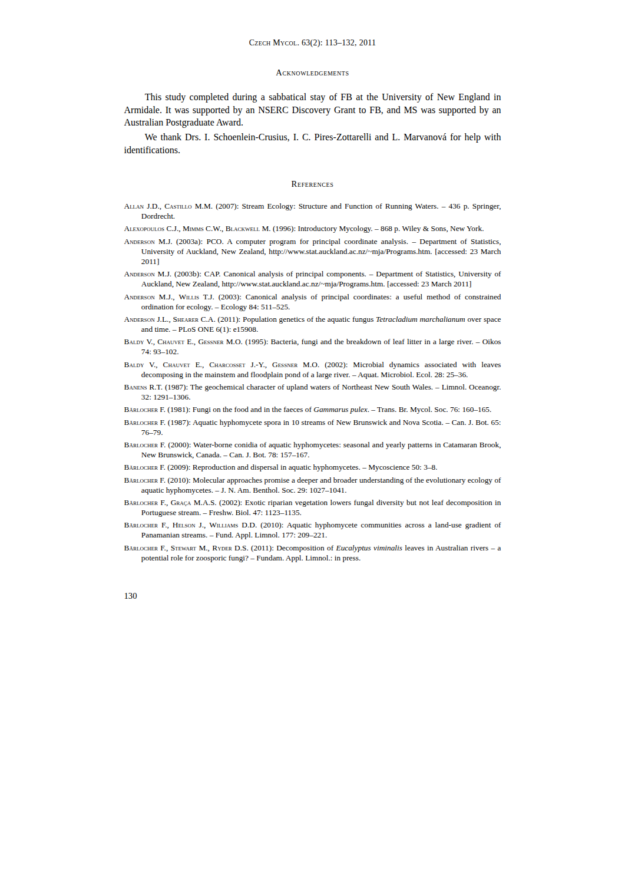Czech Mycol. 63(2): 113–132, 2011
Acknowledgements
This study completed during a sabbatical stay of FB at the University of New England in Armidale. It was supported by an NSERC Discovery Grant to FB, and MS was supported by an Australian Postgraduate Award.
We thank Drs. I. Schoenlein-Crusius, I. C. Pires-Zottarelli and L. Marvanová for help with identifications.
References
Allan J.D., Castillo M.M. (2007): Stream Ecology: Structure and Function of Running Waters. – 436 p. Springer, Dordrecht.
Alexopoulos C.J., Mimms C.W., Blackwell M. (1996): Introductory Mycology. – 868 p. Wiley & Sons, New York.
Anderson M.J. (2003a): PCO. A computer program for principal coordinate analysis. – Department of Statistics, University of Auckland, New Zealand, http://www.stat.auckland.ac.nz/~mja/Programs.htm. [accessed: 23 March 2011]
Anderson M.J. (2003b): CAP. Canonical analysis of principal components. – Department of Statistics, University of Auckland, New Zealand, http://www.stat.auckland.ac.nz/~mja/Programs.htm. [accessed: 23 March 2011]
Anderson M.J., Willis T.J. (2003): Canonical analysis of principal coordinates: a useful method of constrained ordination for ecology. – Ecology 84: 511–525.
Anderson J.L., Shearer C.A. (2011): Population genetics of the aquatic fungus Tetracladium marchalianum over space and time. – PLoS ONE 6(1): e15908.
Baldy V., Chauvet E., Gessner M.O. (1995): Bacteria, fungi and the breakdown of leaf litter in a large river. – Oikos 74: 93–102.
Baldy V., Chauvet E., Charcosset J.-Y., Gessner M.O. (2002): Microbial dynamics associated with leaves decomposing in the mainstem and floodplain pond of a large river. – Aquat. Microbiol. Ecol. 28: 25–36.
Banens R.T. (1987): The geochemical character of upland waters of Northeast New South Wales. – Limnol. Oceanogr. 32: 1291–1306.
Bärlocher F. (1981): Fungi on the food and in the faeces of Gammarus pulex. – Trans. Br. Mycol. Soc. 76: 160–165.
Bärlocher F. (1987): Aquatic hyphomycete spora in 10 streams of New Brunswick and Nova Scotia. – Can. J. Bot. 65: 76–79.
Bärlocher F. (2000): Water-borne conidia of aquatic hyphomycetes: seasonal and yearly patterns in Catamaran Brook, New Brunswick, Canada. – Can. J. Bot. 78: 157–167.
Bärlocher F. (2009): Reproduction and dispersal in aquatic hyphomycetes. – Mycoscience 50: 3–8.
Bärlocher F. (2010): Molecular approaches promise a deeper and broader understanding of the evolutionary ecology of aquatic hyphomycetes. – J. N. Am. Benthol. Soc. 29: 1027–1041.
Bärlocher F., Graça M.A.S. (2002): Exotic riparian vegetation lowers fungal diversity but not leaf decomposition in Portuguese stream. – Freshw. Biol. 47: 1123–1135.
Bärlocher F., Helson J., Williams D.D. (2010): Aquatic hyphomycete communities across a land-use gradient of Panamanian streams. – Fund. Appl. Limnol. 177: 209–221.
Bärlocher F., Stewart M., Ryder D.S. (2011): Decomposition of Eucalyptus viminalis leaves in Australian rivers – a potential role for zoosporic fungi? – Fundam. Appl. Limnol.: in press.
130